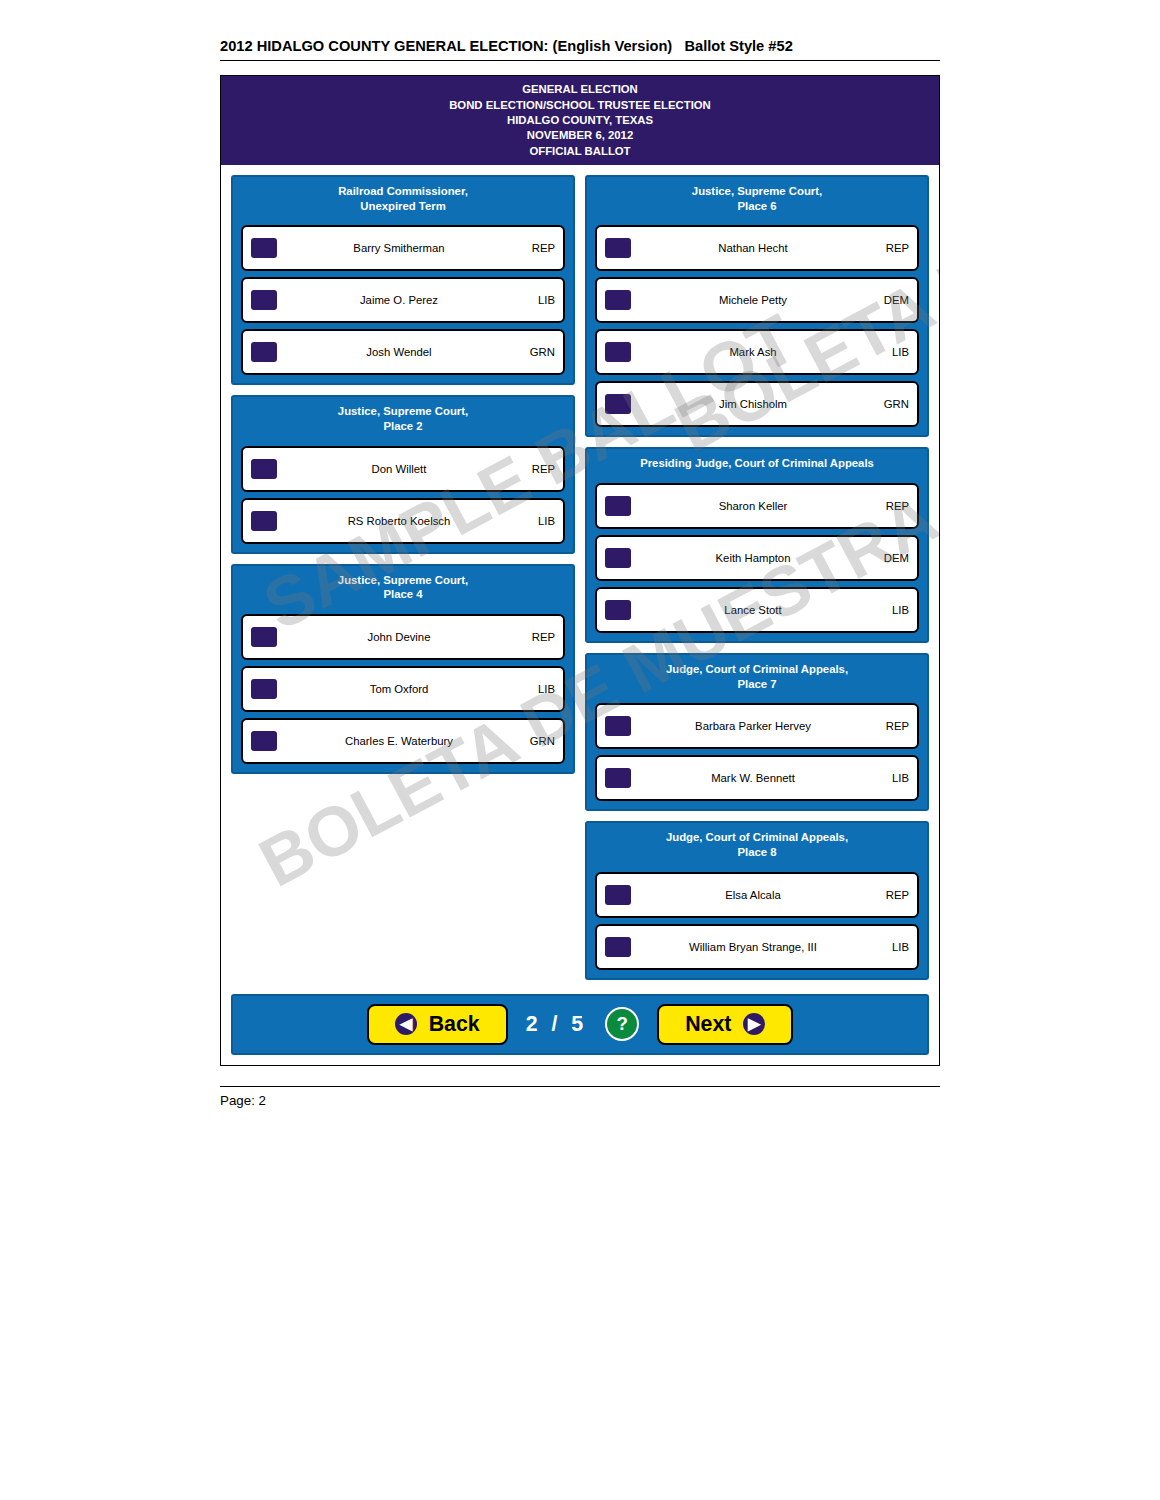2012 HIDALGO COUNTY GENERAL ELECTION: (English Version) Ballot Style #52
GENERAL ELECTION
BOND ELECTION/SCHOOL TRUSTEE ELECTION
HIDALGO COUNTY, TEXAS
NOVEMBER 6, 2012
OFFICIAL BALLOT
Railroad Commissioner,
Unexpired Term
Barry Smitherman REP
Jaime O. Perez LIB
Josh Wendel GRN
Justice, Supreme Court,
Place 2
Don Willett REP
RS Roberto Koelsch LIB
Justice, Supreme Court,
Place 4
John Devine REP
Tom Oxford LIB
Charles E. Waterbury GRN
Justice, Supreme Court,
Place 6
Nathan Hecht REP
Michele Petty DEM
Mark Ash LIB
Jim Chisholm GRN
Presiding Judge, Court of Criminal Appeals
Sharon Keller REP
Keith Hampton DEM
Lance Stott LIB
Judge, Court of Criminal Appeals,
Place 7
Barbara Parker Hervey REP
Mark W. Bennett LIB
Judge, Court of Criminal Appeals,
Place 8
Elsa Alcala REP
William Bryan Strange, III LIB
◀Back
2 / 5
?
Next▶
SAMPLE BALLOT BOLETA DE MUESTRA BOLETA DE MUESTRA
Page: 2